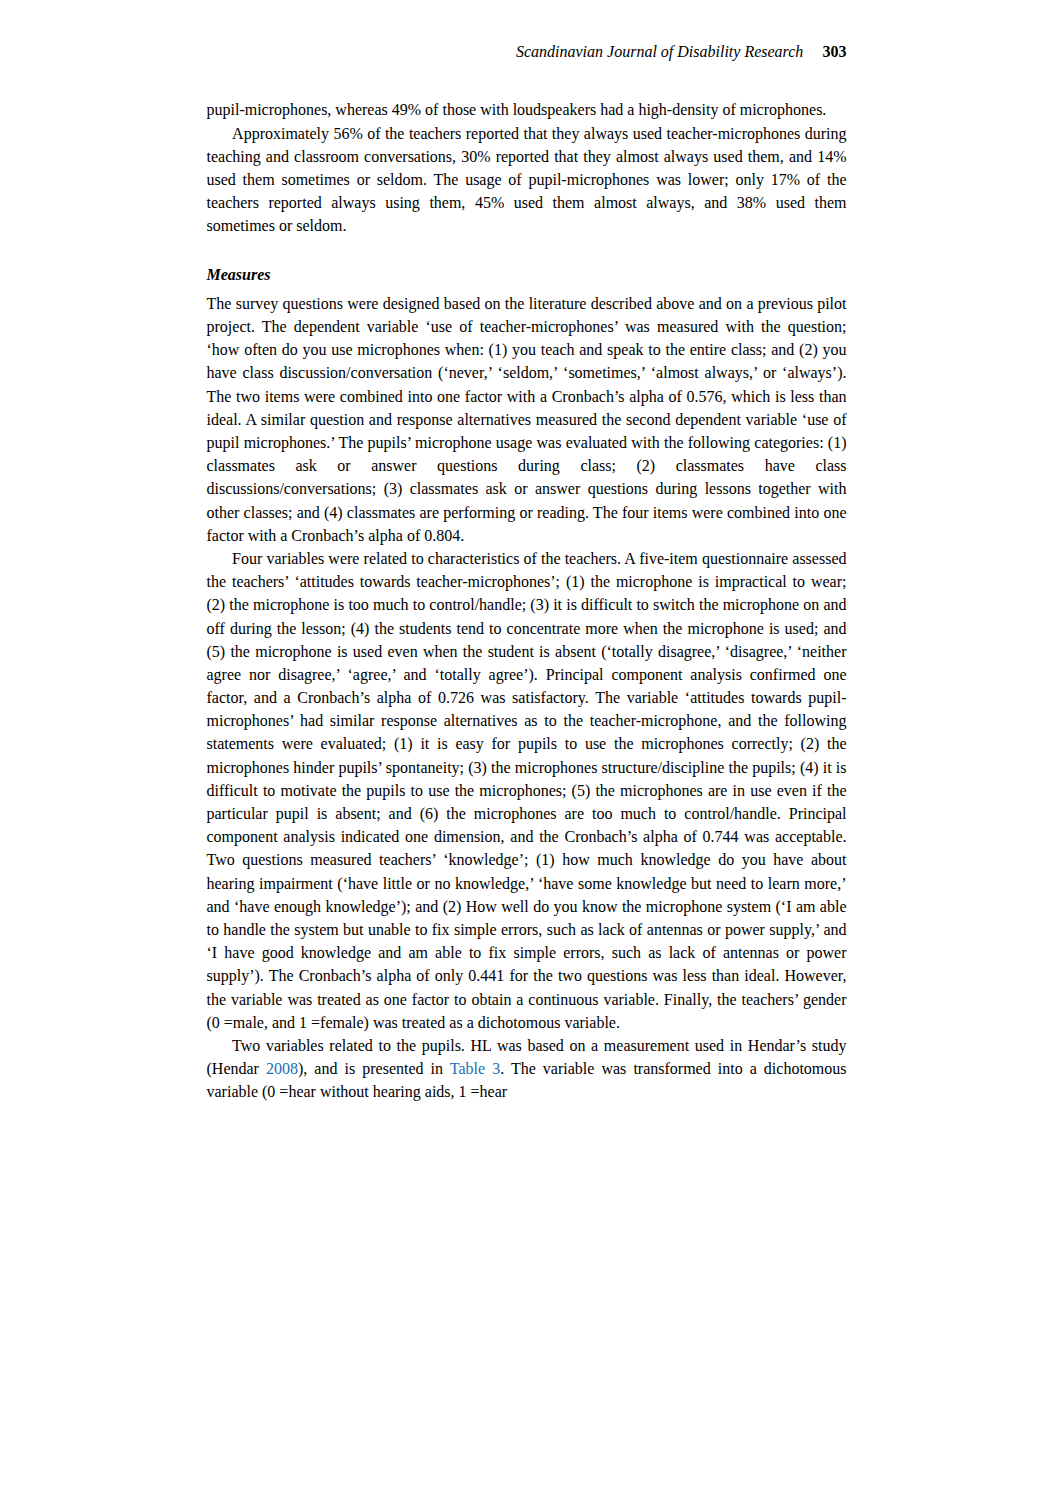Scandinavian Journal of Disability Research 303
pupil-microphones, whereas 49% of those with loudspeakers had a high-density of microphones.
Approximately 56% of the teachers reported that they always used teacher-microphones during teaching and classroom conversations, 30% reported that they almost always used them, and 14% used them sometimes or seldom. The usage of pupil-microphones was lower; only 17% of the teachers reported always using them, 45% used them almost always, and 38% used them sometimes or seldom.
Measures
The survey questions were designed based on the literature described above and on a previous pilot project. The dependent variable ‘use of teacher-microphones’ was measured with the question; ‘how often do you use microphones when: (1) you teach and speak to the entire class; and (2) you have class discussion/conversation (‘never,’ ‘seldom,’ ‘sometimes,’ ‘almost always,’ or ‘always’). The two items were combined into one factor with a Cronbach’s alpha of 0.576, which is less than ideal. A similar question and response alternatives measured the second dependent variable ‘use of pupil microphones.’ The pupils’ microphone usage was evaluated with the following categories: (1) classmates ask or answer questions during class; (2) classmates have class discussions/conversations; (3) classmates ask or answer questions during lessons together with other classes; and (4) classmates are performing or reading. The four items were combined into one factor with a Cronbach’s alpha of 0.804.
Four variables were related to characteristics of the teachers. A five-item questionnaire assessed the teachers’ ‘attitudes towards teacher-microphones’; (1) the microphone is impractical to wear; (2) the microphone is too much to control/handle; (3) it is difficult to switch the microphone on and off during the lesson; (4) the students tend to concentrate more when the microphone is used; and (5) the microphone is used even when the student is absent (‘totally disagree,’ ‘disagree,’ ‘neither agree nor disagree,’ ‘agree,’ and ‘totally agree’). Principal component analysis confirmed one factor, and a Cronbach’s alpha of 0.726 was satisfactory. The variable ‘attitudes towards pupil-microphones’ had similar response alternatives as to the teacher-microphone, and the following statements were evaluated; (1) it is easy for pupils to use the microphones correctly; (2) the microphones hinder pupils’ spontaneity; (3) the microphones structure/discipline the pupils; (4) it is difficult to motivate the pupils to use the microphones; (5) the microphones are in use even if the particular pupil is absent; and (6) the microphones are too much to control/handle. Principal component analysis indicated one dimension, and the Cronbach’s alpha of 0.744 was acceptable. Two questions measured teachers’ ‘knowledge’; (1) how much knowledge do you have about hearing impairment (‘have little or no knowledge,’ ‘have some knowledge but need to learn more,’ and ‘have enough knowledge’); and (2) How well do you know the microphone system (‘I am able to handle the system but unable to fix simple errors, such as lack of antennas or power supply,’ and ‘I have good knowledge and am able to fix simple errors, such as lack of antennas or power supply’). The Cronbach’s alpha of only 0.441 for the two questions was less than ideal. However, the variable was treated as one factor to obtain a continuous variable. Finally, the teachers’ gender (0 =male, and 1 =female) was treated as a dichotomous variable.
Two variables related to the pupils. HL was based on a measurement used in Hendar’s study (Hendar 2008), and is presented in Table 3. The variable was transformed into a dichotomous variable (0 =hear without hearing aids, 1 =hear